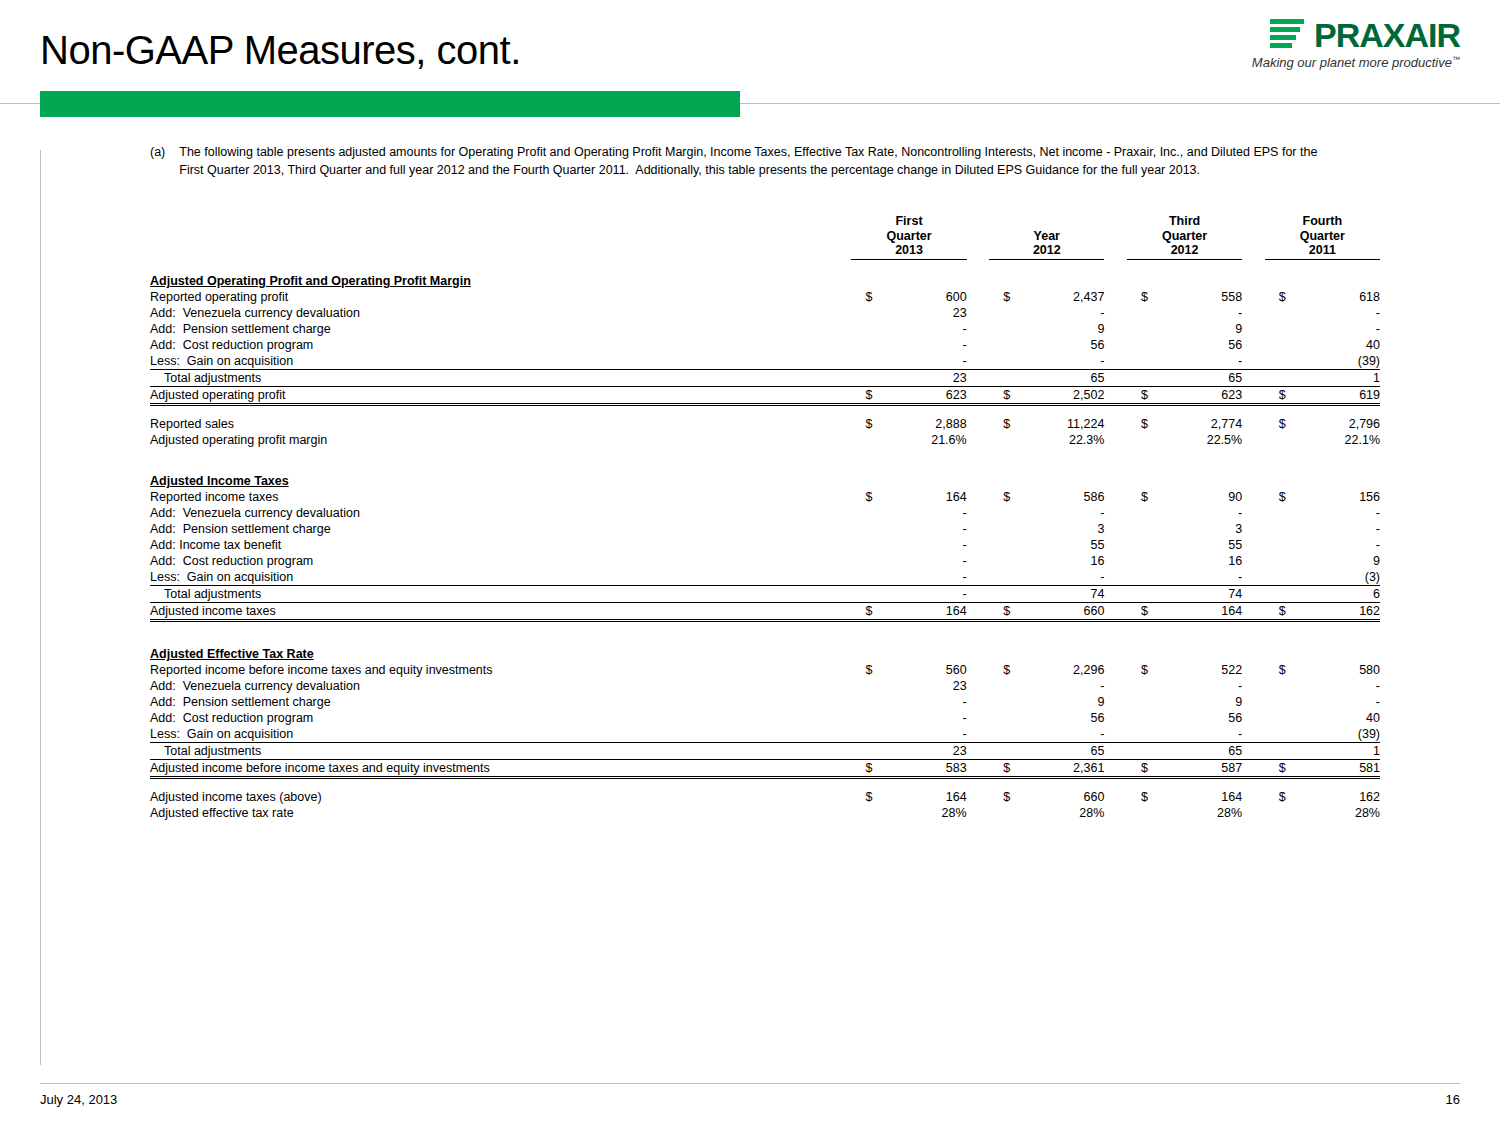Non-GAAP Measures, cont.
PRAXAIR
Making our planet more productive™
(a)
The following table presents adjusted amounts for Operating Profit and Operating Profit Margin, Income Taxes, Effective Tax Rate, Noncontrolling Interests, Net income - Praxair, Inc., and Diluted EPS for the First Quarter 2013, Third Quarter and full year 2012 and the Fourth Quarter 2011. Additionally, this table presents the percentage change in Diluted EPS Guidance for the full year 2013.
| | First | | | | Third | | Fourth |
| --- | --- | --- | --- | --- | --- | --- | --- |
| | Quarter | | Year | | Quarter | | Quarter |
| | 2013 | | 2012 | | 2012 | | 2011 |
| Adjusted Operating Profit and Operating Profit Margin | | | | | | | | | | | |
| Reported operating profit | $ | 600 | | $ | 2,437 | | $ | 558 | | $ | 618 |
| Add: Venezuela currency devaluation | | 23 | | | - | | | - | | | - |
| Add: Pension settlement charge | | - | | | 9 | | | 9 | | | - |
| Add: Cost reduction program | | - | | | 56 | | | 56 | | | 40 |
| Less: Gain on acquisition | | - | | | - | | | - | | | (39) |
| Total adjustments | | 23 | | | 65 | | | 65 | | | 1 |
| Adjusted operating profit | $ | 623 | | $ | 2,502 | | $ | 623 | | $ | 619 |
| Reported sales | $ | 2,888 | | $ | 11,224 | | $ | 2,774 | | $ | 2,796 |
| Adjusted operating profit margin | | 21.6% | | | 22.3% | | | 22.5% | | | 22.1% |
| Adjusted Income Taxes | | | | | | | | | | | |
| Reported income taxes | $ | 164 | | $ | 586 | | $ | 90 | | $ | 156 |
| Add: Venezuela currency devaluation | | - | | | - | | | - | | | - |
| Add: Pension settlement charge | | - | | | 3 | | | 3 | | | - |
| Add: Income tax benefit | | - | | | 55 | | | 55 | | | - |
| Add: Cost reduction program | | - | | | 16 | | | 16 | | | 9 |
| Less: Gain on acquisition | | - | | | - | | | - | | | (3) |
| Total adjustments | | - | | | 74 | | | 74 | | | 6 |
| Adjusted income taxes | $ | 164 | | $ | 660 | | $ | 164 | | $ | 162 |
| Adjusted Effective Tax Rate | | | | | | | | | | | |
| Reported income before income taxes and equity investments | $ | 560 | | $ | 2,296 | | $ | 522 | | $ | 580 |
| Add: Venezuela currency devaluation | | 23 | | | - | | | - | | | - |
| Add: Pension settlement charge | | - | | | 9 | | | 9 | | | - |
| Add: Cost reduction program | | - | | | 56 | | | 56 | | | 40 |
| Less: Gain on acquisition | | - | | | - | | | - | | | (39) |
| Total adjustments | | 23 | | | 65 | | | 65 | | | 1 |
| Adjusted income before income taxes and equity investments | $ | 583 | | $ | 2,361 | | $ | 587 | | $ | 581 |
| Adjusted income taxes (above) | $ | 164 | | $ | 660 | | $ | 164 | | $ | 162 |
| Adjusted effective tax rate | | 28% | | | 28% | | | 28% | | | 28% |
July 24, 2013
16